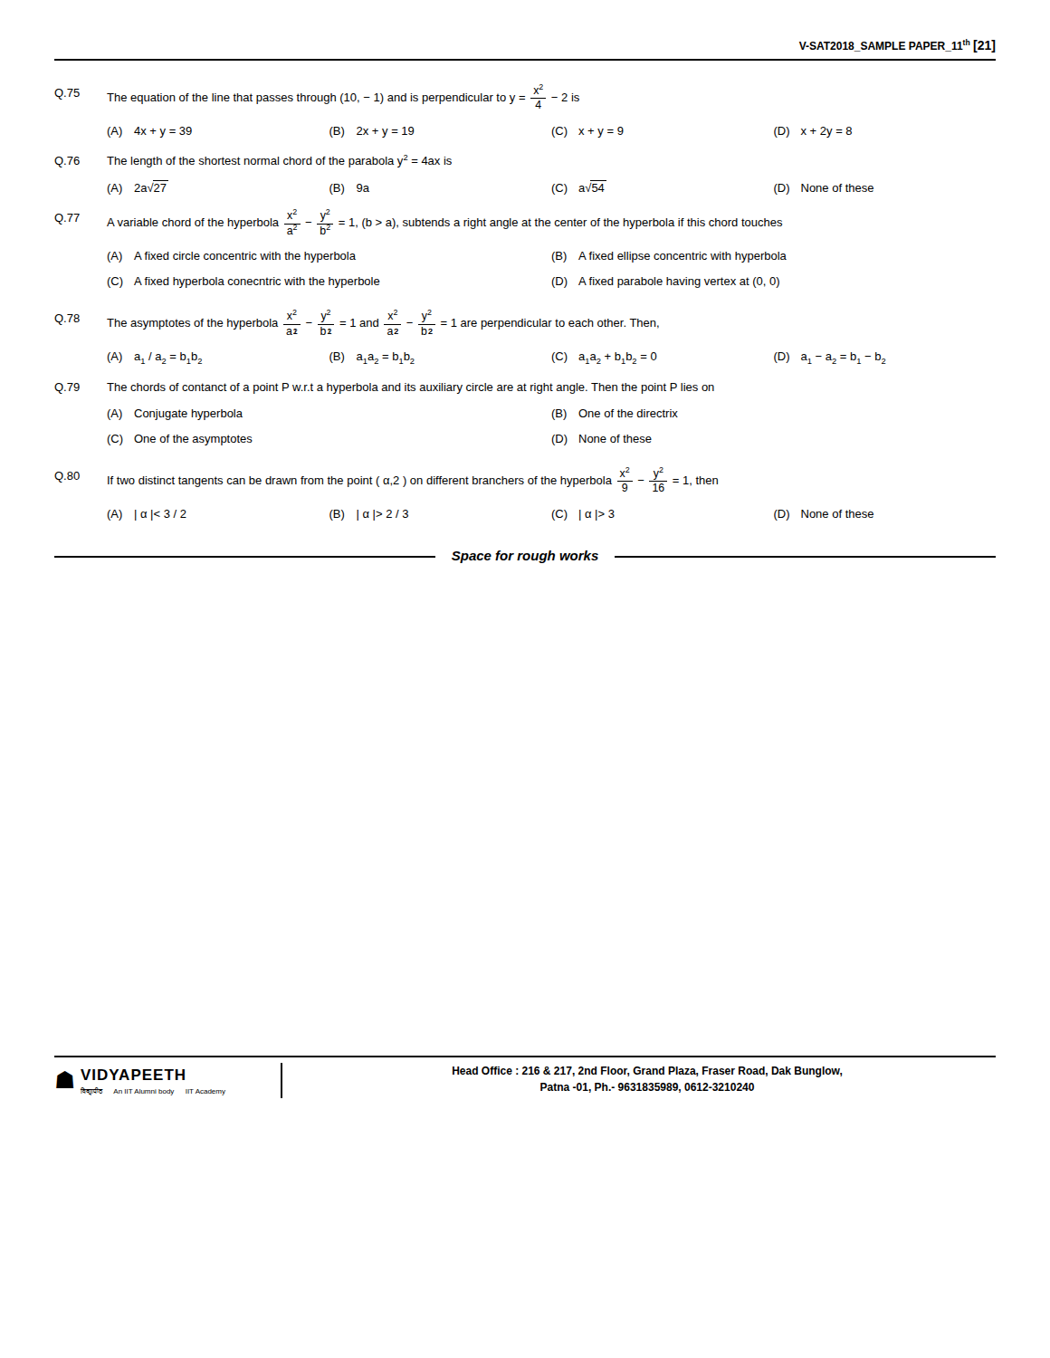V-SAT2018_SAMPLE PAPER_11th [21]
Q.75
The equation of the line that passes through (10, − 1) and is perpendicular to y = x24 − 2 is
(A) 4x + y = 39
(B) 2x + y = 19
(C) x + y = 9
(D) x + 2y = 8
Q.76
The length of the shortest normal chord of the parabola y2 = 4ax is
(A) 2a√27
(B) 9a
(C) a√54
(D) None of these
Q.77
A variable chord of the hyperbola x2 a2 − y2 b2 = 1, (b > a), subtends a right angle at the center of the hyperbola if this chord touches
(A) A fixed circle concentric with the hyperbola
(B) A fixed ellipse concentric with hyperbola
(C) A fixed hyperbola conecntric with the hyperbole
(D) A fixed parabole having vertex at (0, 0)
Q.78
The asymptotes of the hyperbola x2 a21 − y2 b21 = 1 and x2 a22 − y2 b22 = 1 are perpendicular to each other. Then,
(A) a1 / a2 = b1b2
(B) a1a2 = b1b2
(C) a1a2 + b1b2 = 0
(D) a1 − a2 = b1 − b2
Q.79
The chords of contanct of a point P w.r.t a hyperbola and its auxiliary circle are at right angle. Then the point P lies on
(A) Conjugate hyperbola
(B) One of the directrix
(C) One of the asymptotes
(D) None of these
Q.80
If two distinct tangents can be drawn from the point ( α,2 ) on different branchers of the hyperbola x29 − y216 = 1, then
(A)| α |< 3 / 2
(B)| α |> 2 / 3
(C)| α |> 3
(D) None of these
Space for rough works
☗
VIDYAPEETH
विद्यापीठ An IIT Alumni body IIT Academy
Head Office : 216 & 217, 2nd Floor, Grand Plaza, Fraser Road, Dak Bunglow,
Patna -01, Ph.- 9631835989, 0612-3210240